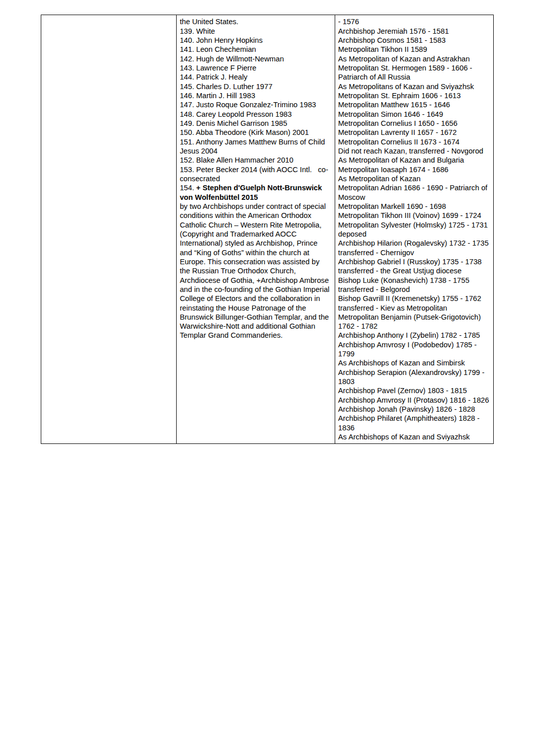| | the United States. 139. White 140. John Henry Hopkins 141. Leon Chechemian 142. Hugh de Willmott-Newman 143. Lawrence F Pierre 144. Patrick J. Healy 145. Charles D. Luther 1977 146. Martin J. Hill 1983 147. Justo Roque Gonzalez-Trimino 1983 148. Carey Leopold Presson 1983 149. Denis Michel Garrison 1985 150. Abba Theodore (Kirk Mason) 2001 151. Anthony James Matthew Burns of Child Jesus 2004 152. Blake Allen Hammacher 2010 153. Peter Becker 2014 (with AOCC Intl. co-consecrated 154. + Stephen d'Guelph Nott-Brunswick von Wolfenbüttel 2015 by two Archbishops under contract of special conditions within the American Orthodox Catholic Church – Western Rite Metropolia, (Copyright and Trademarked AOCC International) styled as Archbishop, Prince and “King of Goths” within the church at Europe. This consecration was assisted by the Russian True Orthodox Church, Archdiocese of Gothia, +Archbishop Ambrose and in the co-founding of the Gothian Imperial College of Electors and the collaboration in reinstating the House Patronage of the Brunswick Billunger-Gothian Templar, and the Warwickshire-Nott and additional Gothian Templar Grand Commanderies. | - 1576 Archbishop Jeremiah 1576 - 1581 Archbishop Cosmos 1581 - 1583 Metropolitan Tikhon II 1589 As Metropolitan of Kazan and Astrakhan Metropolitan St. Hermogen 1589 - 1606 - Patriarch of All Russia As Metropolitans of Kazan and Sviyazhsk Metropolitan St. Ephraim 1606 - 1613 Metropolitan Matthew 1615 - 1646 Metropolitan Simon 1646 - 1649 Metropolitan Cornelius I 1650 - 1656 Metropolitan Lavrenty II 1657 - 1672 Metropolitan Cornelius II 1673 - 1674 Did not reach Kazan, transferred - Novgorod As Metropolitan of Kazan and Bulgaria Metropolitan Ioasaph 1674 - 1686 As Metropolitan of Kazan Metropolitan Adrian 1686 - 1690 - Patriarch of Moscow Metropolitan Markell 1690 - 1698 Metropolitan Tikhon III (Voinov) 1699 - 1724 Metropolitan Sylvester (Holmsky) 1725 - 1731 deposed Archbishop Hilarion (Rogalevsky) 1732 - 1735 transferred - Chernigov Archbishop Gabriel I (Russkoy) 1735 - 1738 transferred - the Great Ustjug diocese Bishop Luke (Konashevich) 1738 - 1755 transferred - Belgorod Bishop Gavrill II (Kremenetsky) 1755 - 1762 transferred - Kiev as Metropolitan Metropolitan Benjamin (Putsek-Grigotovich) 1762 - 1782 Archbishop Anthony I (Zybelin) 1782 - 1785 Archbishop Amvrosy I (Podobedov) 1785 - 1799 As Archbishops of Kazan and Simbirsk Archbishop Serapion (Alexandrovsky) 1799 - 1803 Archbishop Pavel (Zernov) 1803 - 1815 Archbishop Amvrosy II (Protasov) 1816 - 1826 Archbishop Jonah (Pavinsky) 1826 - 1828 Archbishop Philaret (Amphitheaters) 1828 - 1836 As Archbishops of Kazan and Sviyazhsk |